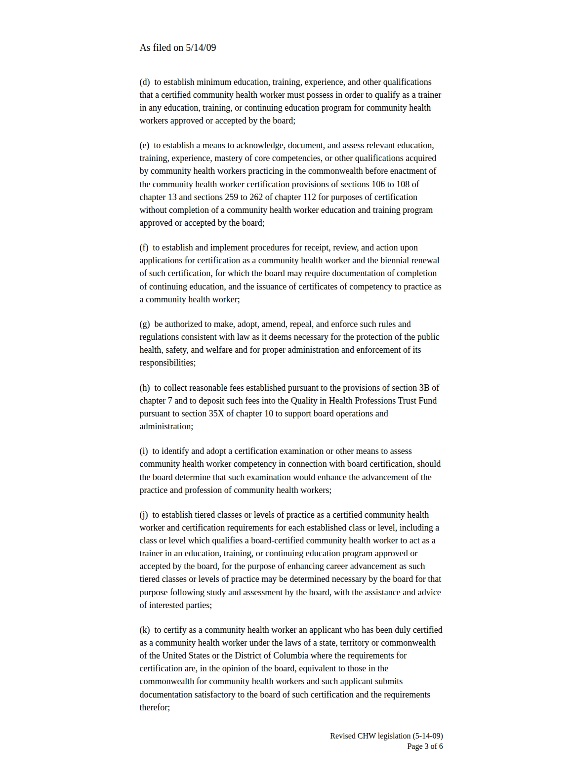As filed on 5/14/09
(d) to establish minimum education, training, experience, and other qualifications that a certified community health worker must possess in order to qualify as a trainer in any education, training, or continuing education program for community health workers approved or accepted by the board;
(e) to establish a means to acknowledge, document, and assess relevant education, training, experience, mastery of core competencies, or other qualifications acquired by community health workers practicing in the commonwealth before enactment of the community health worker certification provisions of sections 106 to 108 of chapter 13 and sections 259 to 262 of chapter 112 for purposes of certification without completion of a community health worker education and training program approved or accepted by the board;
(f) to establish and implement procedures for receipt, review, and action upon applications for certification as a community health worker and the biennial renewal of such certification, for which the board may require documentation of completion of continuing education, and the issuance of certificates of competency to practice as a community health worker;
(g) be authorized to make, adopt, amend, repeal, and enforce such rules and regulations consistent with law as it deems necessary for the protection of the public health, safety, and welfare and for proper administration and enforcement of its responsibilities;
(h) to collect reasonable fees established pursuant to the provisions of section 3B of chapter 7 and to deposit such fees into the Quality in Health Professions Trust Fund pursuant to section 35X of chapter 10 to support board operations and administration;
(i) to identify and adopt a certification examination or other means to assess community health worker competency in connection with board certification, should the board determine that such examination would enhance the advancement of the practice and profession of community health workers;
(j) to establish tiered classes or levels of practice as a certified community health worker and certification requirements for each established class or level, including a class or level which qualifies a board-certified community health worker to act as a trainer in an education, training, or continuing education program approved or accepted by the board, for the purpose of enhancing career advancement as such tiered classes or levels of practice may be determined necessary by the board for that purpose following study and assessment by the board, with the assistance and advice of interested parties;
(k) to certify as a community health worker an applicant who has been duly certified as a community health worker under the laws of a state, territory or commonwealth of the United States or the District of Columbia where the requirements for certification are, in the opinion of the board, equivalent to those in the commonwealth for community health workers and such applicant submits documentation satisfactory to the board of such certification and the requirements therefor;
Revised CHW legislation (5-14-09)
Page 3 of 6